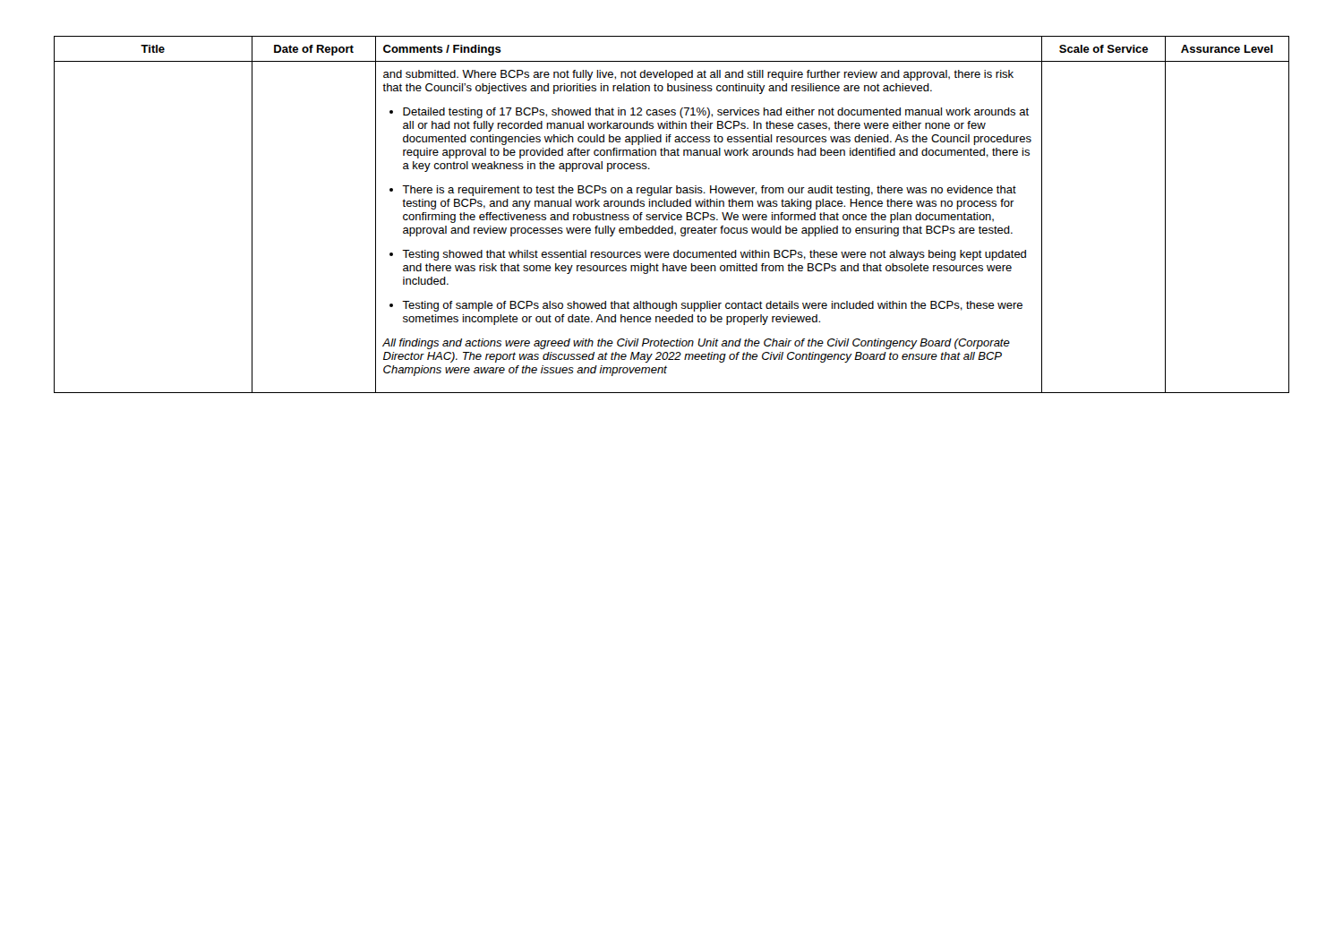| Title | Date of Report | Comments / Findings | Scale of Service | Assurance Level |
| --- | --- | --- | --- | --- |
| | | and submitted. Where BCPs are not fully live, not developed at all and still require further review and approval, there is risk that the Council’s objectives and priorities in relation to business continuity and resilience are not achieved. Detailed testing of 17 BCPs, showed that in 12 cases (71%), services had either not documented manual work arounds at all or had not fully recorded manual workarounds within their BCPs. In these cases, there were either none or few documented contingencies which could be applied if access to essential resources was denied. As the Council procedures require approval to be provided after confirmation that manual work arounds had been identified and documented, there is a key control weakness in the approval process. There is a requirement to test the BCPs on a regular basis. However, from our audit testing, there was no evidence that testing of BCPs, and any manual work arounds included within them was taking place. Hence there was no process for confirming the effectiveness and robustness of service BCPs. We were informed that once the plan documentation, approval and review processes were fully embedded, greater focus would be applied to ensuring that BCPs are tested. Testing showed that whilst essential resources were documented within BCPs, these were not always being kept updated and there was risk that some key resources might have been omitted from the BCPs and that obsolete resources were included. Testing of sample of BCPs also showed that although supplier contact details were included within the BCPs, these were sometimes incomplete or out of date. And hence needed to be properly reviewed. All findings and actions were agreed with the Civil Protection Unit and the Chair of the Civil Contingency Board (Corporate Director HAC). The report was discussed at the May 2022 meeting of the Civil Contingency Board to ensure that all BCP Champions were aware of the issues and improvement | | |